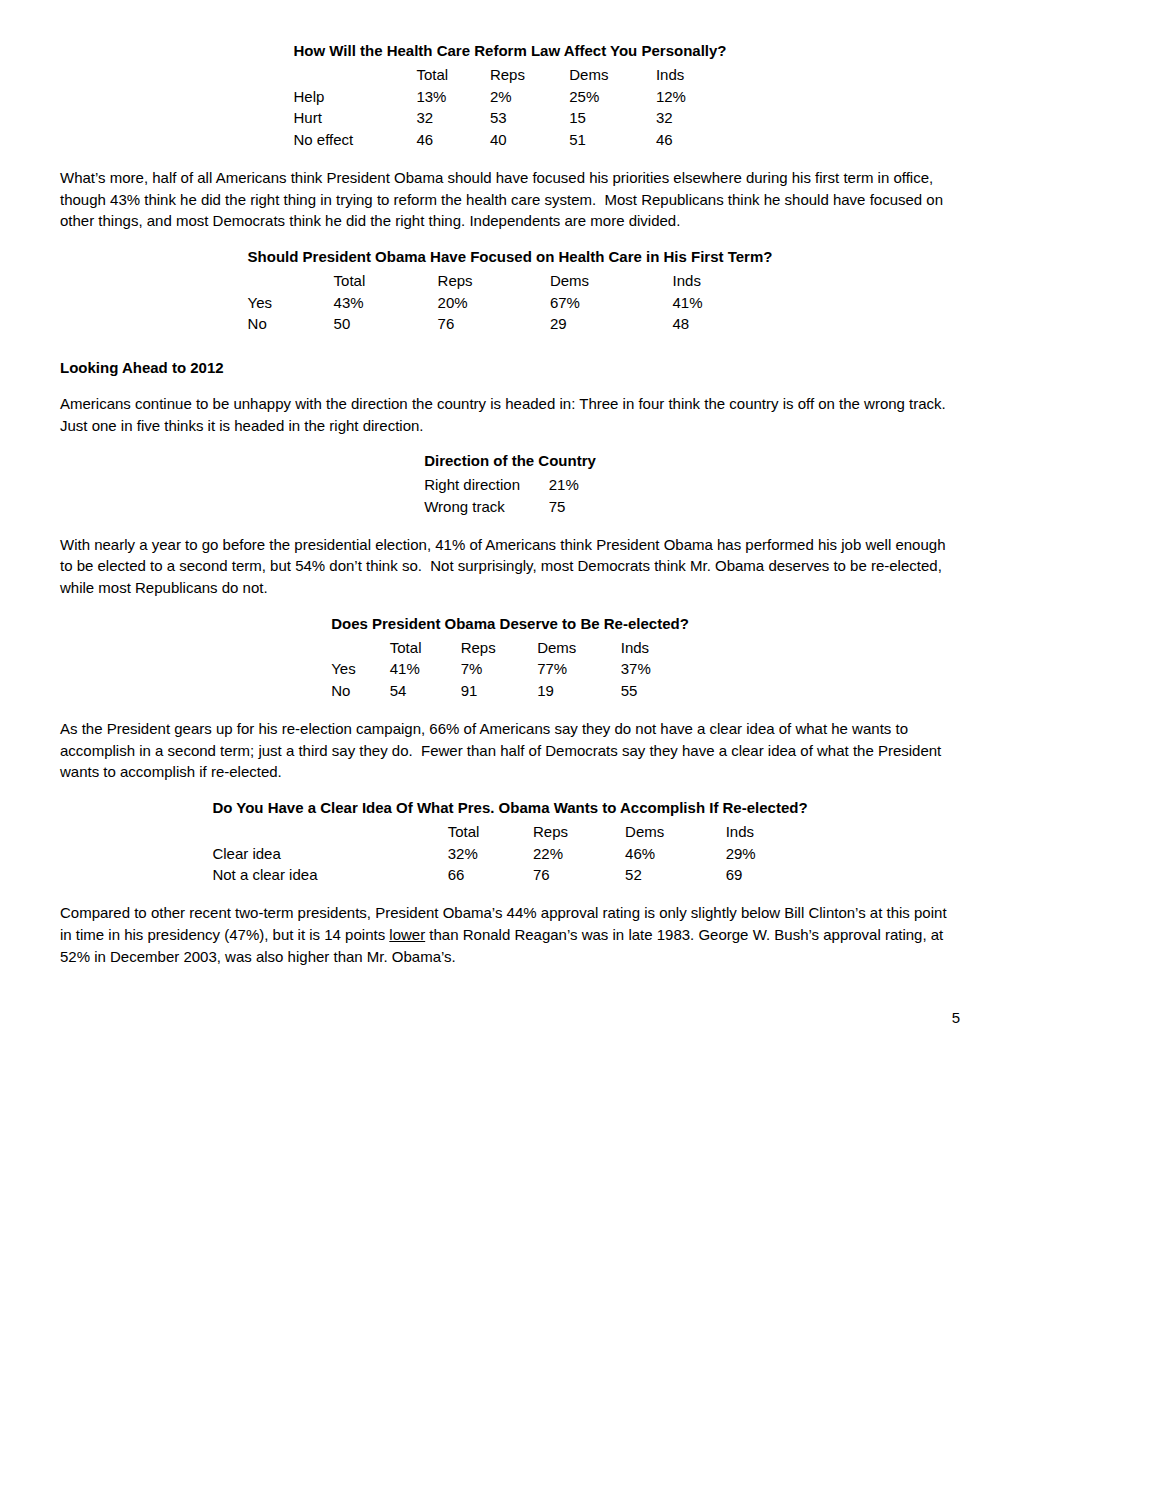How Will the Health Care Reform Law Affect You Personally?
| | Total | Reps | Dems | Inds |
| --- | --- | --- | --- | --- |
| Help | 13% | 2% | 25% | 12% |
| Hurt | 32 | 53 | 15 | 32 |
| No effect | 46 | 40 | 51 | 46 |
What’s more, half of all Americans think President Obama should have focused his priorities elsewhere during his first term in office, though 43% think he did the right thing in trying to reform the health care system. Most Republicans think he should have focused on other things, and most Democrats think he did the right thing. Independents are more divided.
Should President Obama Have Focused on Health Care in His First Term?
| | Total | Reps | Dems | Inds |
| --- | --- | --- | --- | --- |
| Yes | 43% | 20% | 67% | 41% |
| No | 50 | 76 | 29 | 48 |
Looking Ahead to 2012
Americans continue to be unhappy with the direction the country is headed in: Three in four think the country is off on the wrong track. Just one in five thinks it is headed in the right direction.
Direction of the Country
| Right direction | 21% |
| Wrong track | 75 |
With nearly a year to go before the presidential election, 41% of Americans think President Obama has performed his job well enough to be elected to a second term, but 54% don’t think so. Not surprisingly, most Democrats think Mr. Obama deserves to be re-elected, while most Republicans do not.
Does President Obama Deserve to Be Re-elected?
| | Total | Reps | Dems | Inds |
| --- | --- | --- | --- | --- |
| Yes | 41% | 7% | 77% | 37% |
| No | 54 | 91 | 19 | 55 |
As the President gears up for his re-election campaign, 66% of Americans say they do not have a clear idea of what he wants to accomplish in a second term; just a third say they do. Fewer than half of Democrats say they have a clear idea of what the President wants to accomplish if re-elected.
Do You Have a Clear Idea Of What Pres. Obama Wants to Accomplish If Re-elected?
| | Total | Reps | Dems | Inds |
| --- | --- | --- | --- | --- |
| Clear idea | 32% | 22% | 46% | 29% |
| Not a clear idea | 66 | 76 | 52 | 69 |
Compared to other recent two-term presidents, President Obama’s 44% approval rating is only slightly below Bill Clinton’s at this point in time in his presidency (47%), but it is 14 points lower than Ronald Reagan’s was in late 1983. George W. Bush’s approval rating, at 52% in December 2003, was also higher than Mr. Obama’s.
5